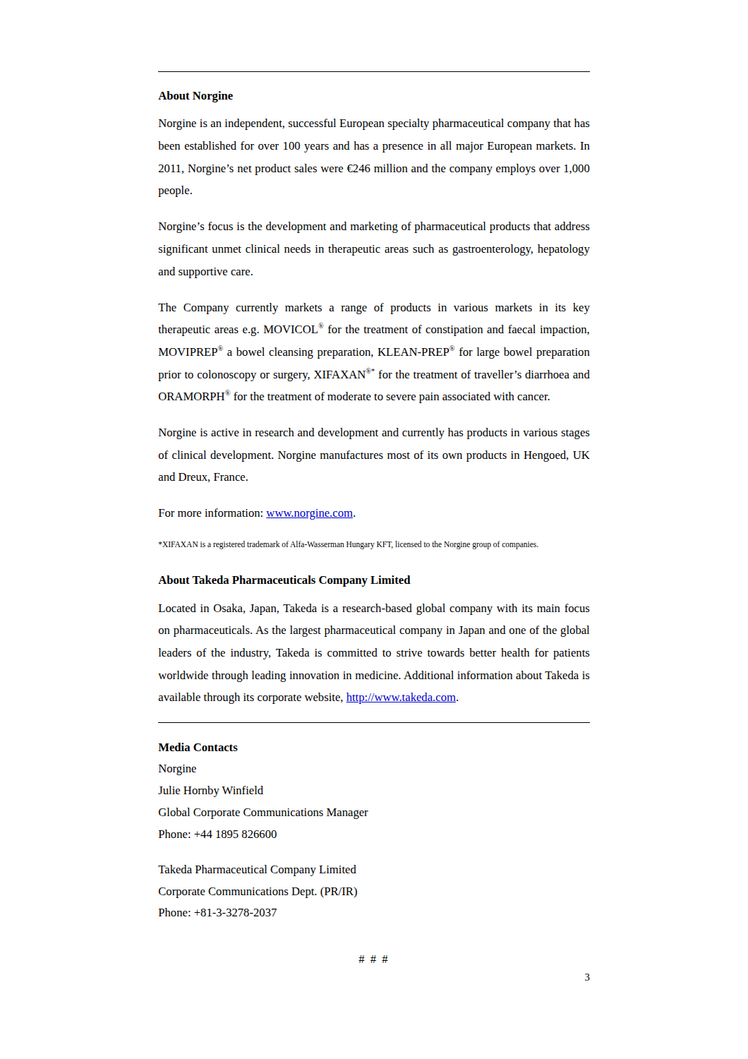About Norgine
Norgine is an independent, successful European specialty pharmaceutical company that has been established for over 100 years and has a presence in all major European markets. In 2011, Norgine’s net product sales were €246 million and the company employs over 1,000 people.
Norgine’s focus is the development and marketing of pharmaceutical products that address significant unmet clinical needs in therapeutic areas such as gastroenterology, hepatology and supportive care.
The Company currently markets a range of products in various markets in its key therapeutic areas e.g. MOVICOL® for the treatment of constipation and faecal impaction, MOVIPREP® a bowel cleansing preparation, KLEAN-PREP® for large bowel preparation prior to colonoscopy or surgery, XIFAXAN®* for the treatment of traveller’s diarrhoea and ORAMORPH® for the treatment of moderate to severe pain associated with cancer.
Norgine is active in research and development and currently has products in various stages of clinical development. Norgine manufactures most of its own products in Hengoed, UK and Dreux, France.
For more information: www.norgine.com.
*XIFAXAN is a registered trademark of Alfa-Wasserman Hungary KFT, licensed to the Norgine group of companies.
About Takeda Pharmaceuticals Company Limited
Located in Osaka, Japan, Takeda is a research-based global company with its main focus on pharmaceuticals. As the largest pharmaceutical company in Japan and one of the global leaders of the industry, Takeda is committed to strive towards better health for patients worldwide through leading innovation in medicine. Additional information about Takeda is available through its corporate website, http://www.takeda.com.
Media Contacts
Norgine
Julie Hornby Winfield
Global Corporate Communications Manager
Phone: +44 1895 826600
Takeda Pharmaceutical Company Limited
Corporate Communications Dept. (PR/IR)
Phone: +81-3-3278-2037
# # #
3